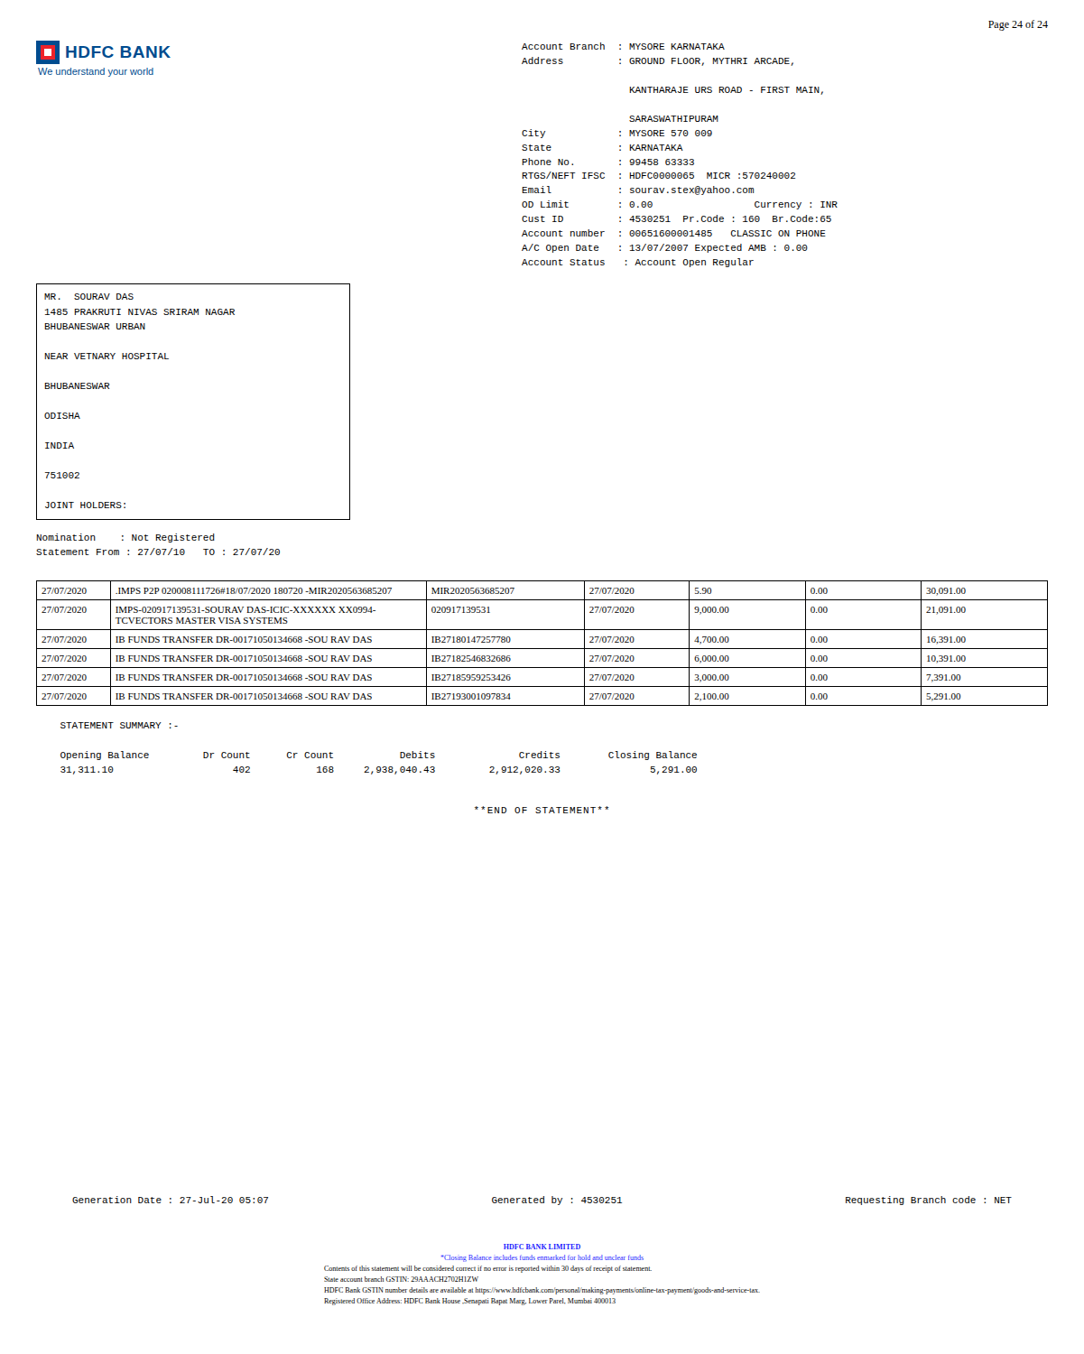Page 24 of 24
HDFC BANK
We understand your world
Account Branch : MYSORE KARNATAKA Address : GROUND FLOOR, MYTHRI ARCADE, KANTHARAJE URS ROAD - FIRST MAIN, SARASWATHIPURAM City : MYSORE 570 009 State : KARNATAKA Phone No. : 99458 63333 RTGS/NEFT IFSC : HDFC0000065 MICR :570240002 Email : sourav.stex@yahoo.com OD Limit : 0.00 Currency : INR Cust ID : 4530251 Pr.Code : 160 Br.Code:65 Account number : 00651600001485 CLASSIC ON PHONE A/C Open Date : 13/07/2007 Expected AMB : 0.00 Account Status : Account Open Regular
MR. SOURAV DAS 1485 PRAKRUTI NIVAS SRIRAM NAGAR BHUBANESWAR URBAN NEAR VETNARY HOSPITAL BHUBANESWAR ODISHA INDIA 751002 JOINT HOLDERS:
Nomination : Not Registered Statement From : 27/07/10 TO : 27/07/20
| 27/07/2020 | .IMPS P2P 020008111726#18/07/2020 180720 -MIR2020563685207 | MIR2020563685207 | 27/07/2020 | 5.90 | 0.00 | 30,091.00 |
| 27/07/2020 | IMPS-020917139531-SOURAV DAS-ICIC-XXXXXX XX0994-TCVECTORS MASTER VISA SYSTEMS | 020917139531 | 27/07/2020 | 9,000.00 | 0.00 | 21,091.00 |
| 27/07/2020 | IB FUNDS TRANSFER DR-00171050134668 -SOU RAV DAS | IB27180147257780 | 27/07/2020 | 4,700.00 | 0.00 | 16,391.00 |
| 27/07/2020 | IB FUNDS TRANSFER DR-00171050134668 -SOU RAV DAS | IB27182546832686 | 27/07/2020 | 6,000.00 | 0.00 | 10,391.00 |
| 27/07/2020 | IB FUNDS TRANSFER DR-00171050134668 -SOU RAV DAS | IB27185959253426 | 27/07/2020 | 3,000.00 | 0.00 | 7,391.00 |
| 27/07/2020 | IB FUNDS TRANSFER DR-00171050134668 -SOU RAV DAS | IB27193001097834 | 27/07/2020 | 2,100.00 | 0.00 | 5,291.00 |
STATEMENT SUMMARY :- Opening Balance Dr Count Cr Count Debits Credits Closing Balance 31,311.10 402 168 2,938,040.43 2,912,020.33 5,291.00
**END OF STATEMENT**
Generation Date : 27-Jul-20 05:07
Generated by : 4530251
Requesting Branch code : NET
HDFC BANK LIMITED
*Closing Balance includes funds enmarked for hold and unclear funds
Contents of this statement will be considered correct if no error is reported within 30 days of receipt of statement.
State account branch GSTIN: 29AAACH2702H1ZW
HDFC Bank GSTIN number details are available at https://www.hdfcbank.com/personal/making-payments/online-tax-payment/goods-and-service-tax.
Registered Office Address: HDFC Bank House ,Senapati Bapat Marg, Lower Parel, Mumbai 400013